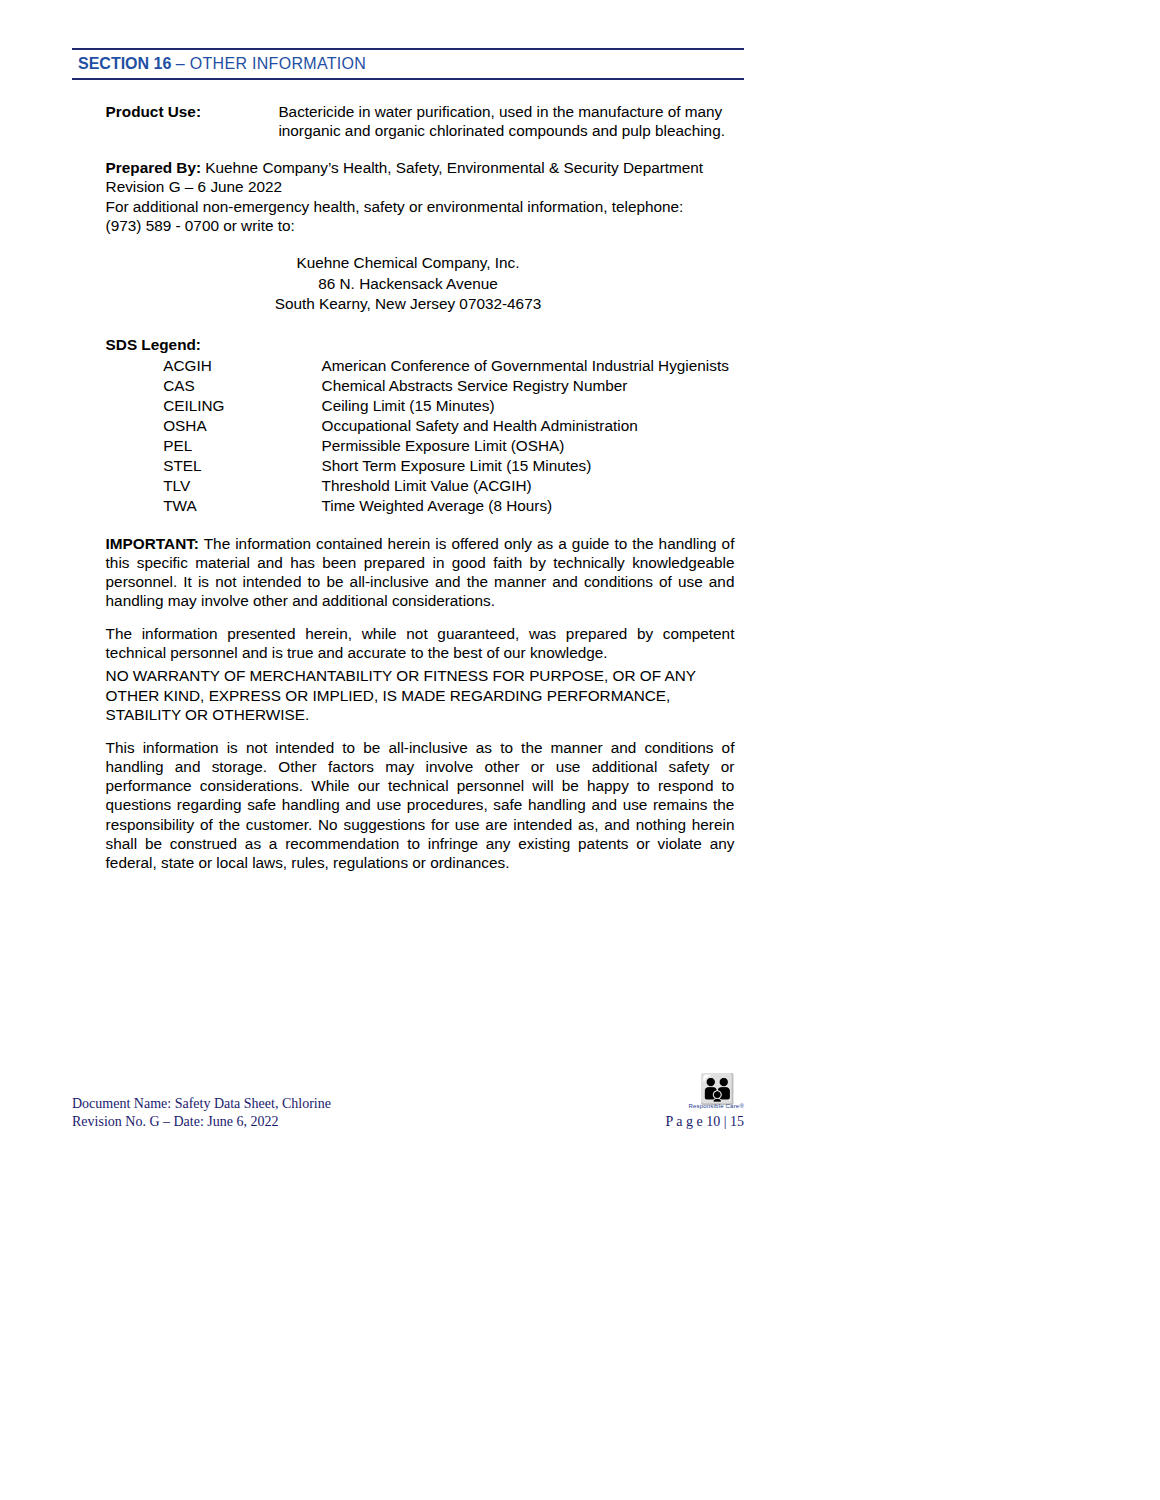SECTION 16 – OTHER INFORMATION
Product Use:
Bactericide in water purification, used in the manufacture of many inorganic and organic chlorinated compounds and pulp bleaching.
Prepared By: Kuehne Company’s Health, Safety, Environmental & Security Department
Revision G – 6 June 2022
For additional non-emergency health, safety or environmental information, telephone:
(973) 589 - 0700 or write to:
Kuehne Chemical Company, Inc.
86 N. Hackensack Avenue
South Kearny, New Jersey 07032-4673
SDS Legend:
| ACGIH | American Conference of Governmental Industrial Hygienists |
| CAS | Chemical Abstracts Service Registry Number |
| CEILING | Ceiling Limit (15 Minutes) |
| OSHA | Occupational Safety and Health Administration |
| PEL | Permissible Exposure Limit (OSHA) |
| STEL | Short Term Exposure Limit (15 Minutes) |
| TLV | Threshold Limit Value (ACGIH) |
| TWA | Time Weighted Average (8 Hours) |
IMPORTANT: The information contained herein is offered only as a guide to the handling of this specific material and has been prepared in good faith by technically knowledgeable personnel. It is not intended to be all-inclusive and the manner and conditions of use and handling may involve other and additional considerations.
The information presented herein, while not guaranteed, was prepared by competent technical personnel and is true and accurate to the best of our knowledge.
NO WARRANTY OF MERCHANTABILITY OR FITNESS FOR PURPOSE, OR OF ANY OTHER KIND, EXPRESS OR IMPLIED, IS MADE REGARDING PERFORMANCE, STABILITY OR OTHERWISE.
This information is not intended to be all-inclusive as to the manner and conditions of handling and storage. Other factors may involve other or use additional safety or performance considerations. While our technical personnel will be happy to respond to questions regarding safe handling and use procedures, safe handling and use remains the responsibility of the customer. No suggestions for use are intended as, and nothing herein shall be construed as a recommendation to infringe any existing patents or violate any federal, state or local laws, rules, regulations or ordinances.
Document Name: Safety Data Sheet, Chlorine
Revision No. G – Date: June 6, 2022
👪 Responsible Care®
P a g e 10 | 15